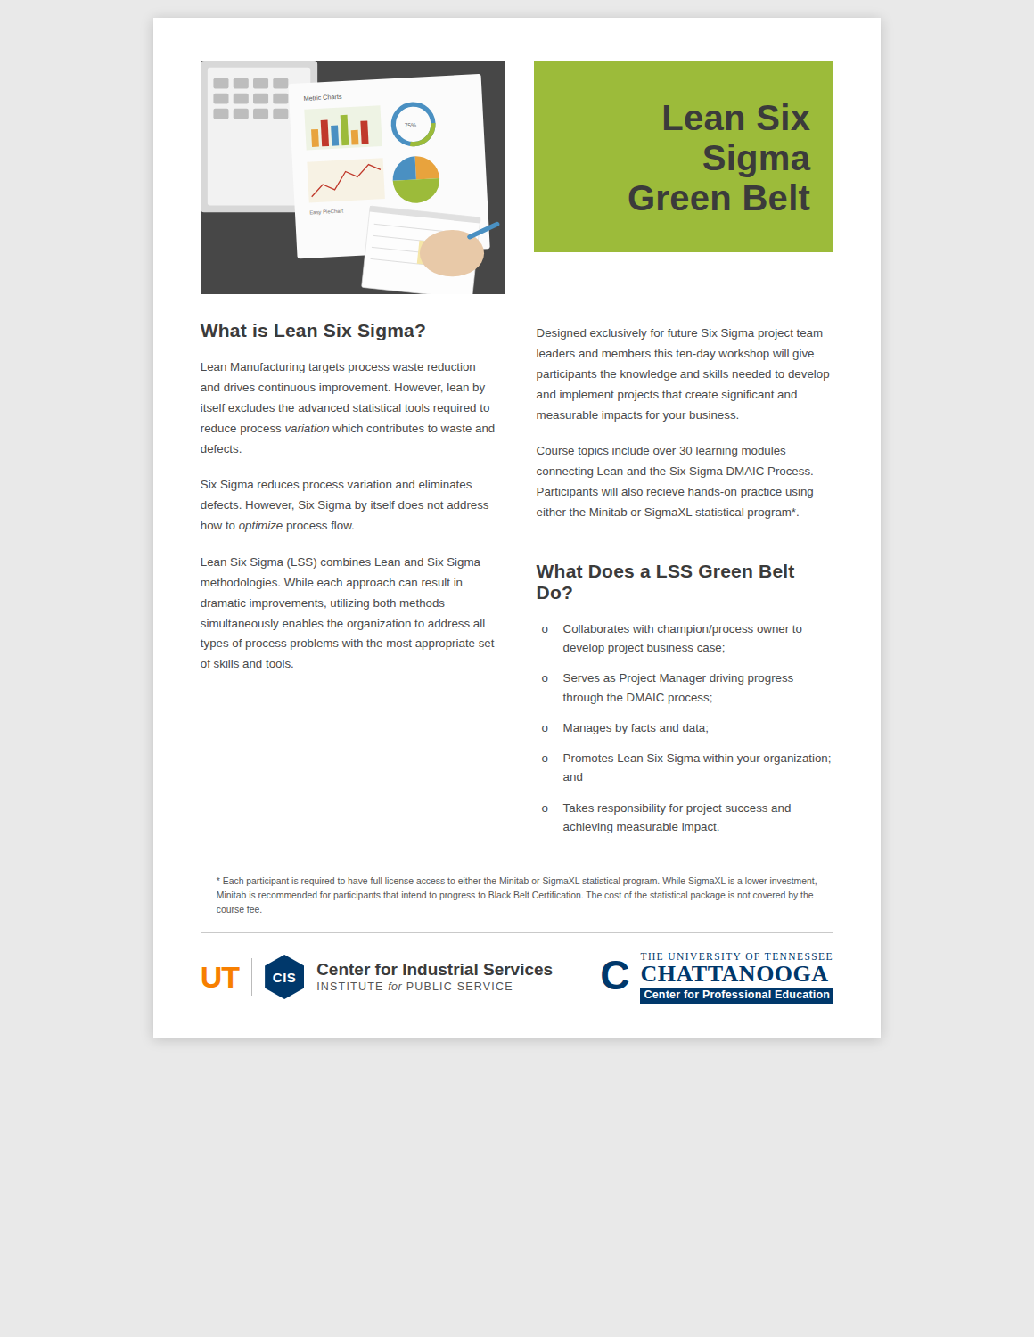Lean Six Sigma
Green Belt
What is Lean Six Sigma?
Lean Manufacturing targets process waste reduction and drives continuous improvement. However, lean by itself excludes the advanced statistical tools required to reduce process variation which contributes to waste and defects.
Six Sigma reduces process variation and eliminates defects. However, Six Sigma by itself does not address how to optimize process flow.
Lean Six Sigma (LSS) combines Lean and Six Sigma methodologies. While each approach can result in dramatic improvements, utilizing both methods simultaneously enables the organization to address all types of process problems with the most appropriate set of skills and tools.
Designed exclusively for future Six Sigma project team leaders and members this ten-day workshop will give participants the knowledge and skills needed to develop and implement projects that create significant and measurable impacts for your business.
Course topics include over 30 learning modules connecting Lean and the Six Sigma DMAIC Process. Participants will also recieve hands-on practice using either the Minitab or SigmaXL statistical program*.
What Does a LSS Green Belt Do?
Collaborates with champion/process owner to develop project business case;
Serves as Project Manager driving progress through the DMAIC process;
Manages by facts and data;
Promotes Lean Six Sigma within your organization; and
Takes responsibility for project success and achieving measurable impact.
* Each participant is required to have full license access to either the Minitab or SigmaXL statistical program. While SigmaXL is a lower investment, Minitab is recommended for participants that intend to progress to Black Belt Certification. The cost of the statistical package is not covered by the course fee.
UT
CIS
Center for Industrial Services
INSTITUTE for PUBLIC SERVICE
C
THE UNIVERSITY OF TENNESSEE
CHATTANOOGA
Center for Professional Education